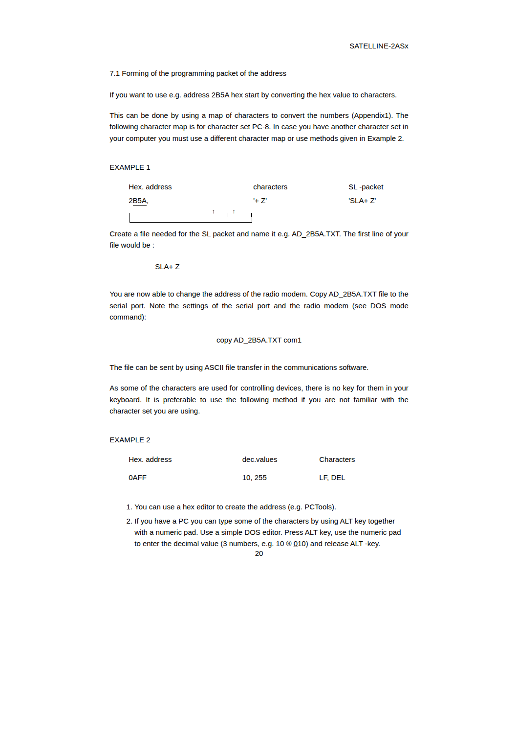SATELLINE-2ASx
7.1 Forming of the programming packet of the address
If you want to use e.g. address 2B5A hex start by converting the hex value to characters.
This can be done by using a map of characters to convert the numbers (Appendix1). The following character map is for character set PC-8. In case you have another character set in your computer you must use a different character map or use methods given in Example 2.
EXAMPLE 1
| Hex. address | characters | SL -packet |
| 2 B5A , | '+ Z' | 'SLA+ Z' |
↑ ↑
Create a file needed for the SL packet and name it e.g. AD_2B5A.TXT. The first line of your file would be :
SLA+ Z
You are now able to change the address of the radio modem. Copy AD_2B5A.TXT file to the serial port. Note the settings of the serial port and the radio modem (see DOS mode command):
copy AD_2B5A.TXT com1
The file can be sent by using ASCII file transfer in the communications software.
As some of the characters are used for controlling devices, there is no key for them in your keyboard. It is preferable to use the following method if you are not familiar with the character set you are using.
EXAMPLE 2
| Hex. address | dec.values | Characters |
| 0AFF | 10, 255 | LF, DEL |
You can use a hex editor to create the address (e.g. PCTools).
If you have a PC you can type some of the characters by using ALT key together with a numeric pad. Use a simple DOS editor. Press ALT key, use the numeric pad to enter the decimal value (3 numbers, e.g. 10 ® 010) and release ALT -key.
20